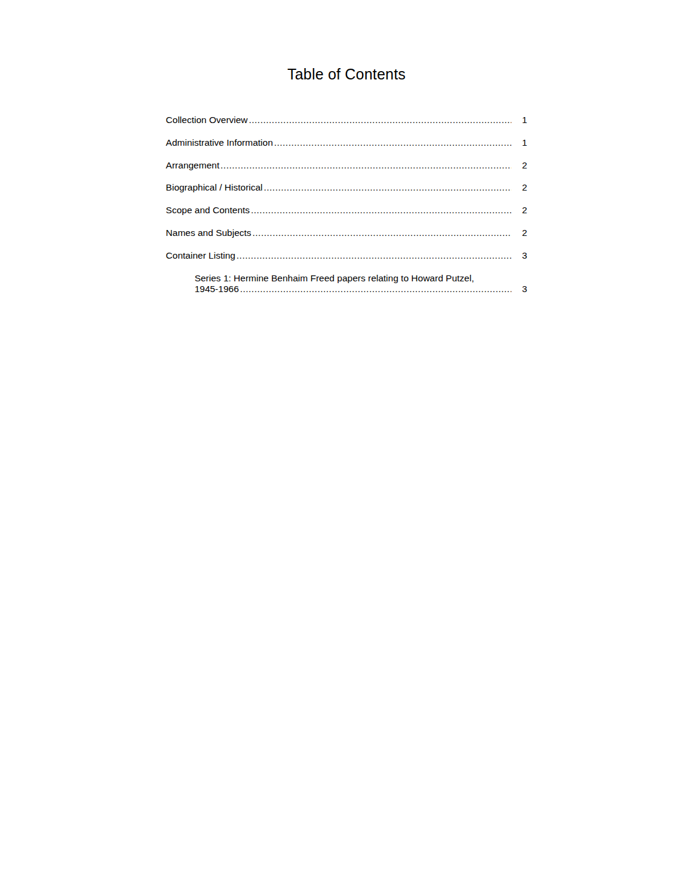Table of Contents
Collection Overview ....................................................................................................... 1
Administrative Information ................................................................................................ 1
Arrangement ................................................................................................................. 2
Biographical / Historical .................................................................................................. 2
Scope and Contents ................................................................................................. 2
Names and Subjects ................................................................................................. 2
Container Listing ......................................................................................................... 3
Series 1: Hermine Benhaim Freed papers relating to Howard Putzel,
1945-1966 .............................................................................................................. 3